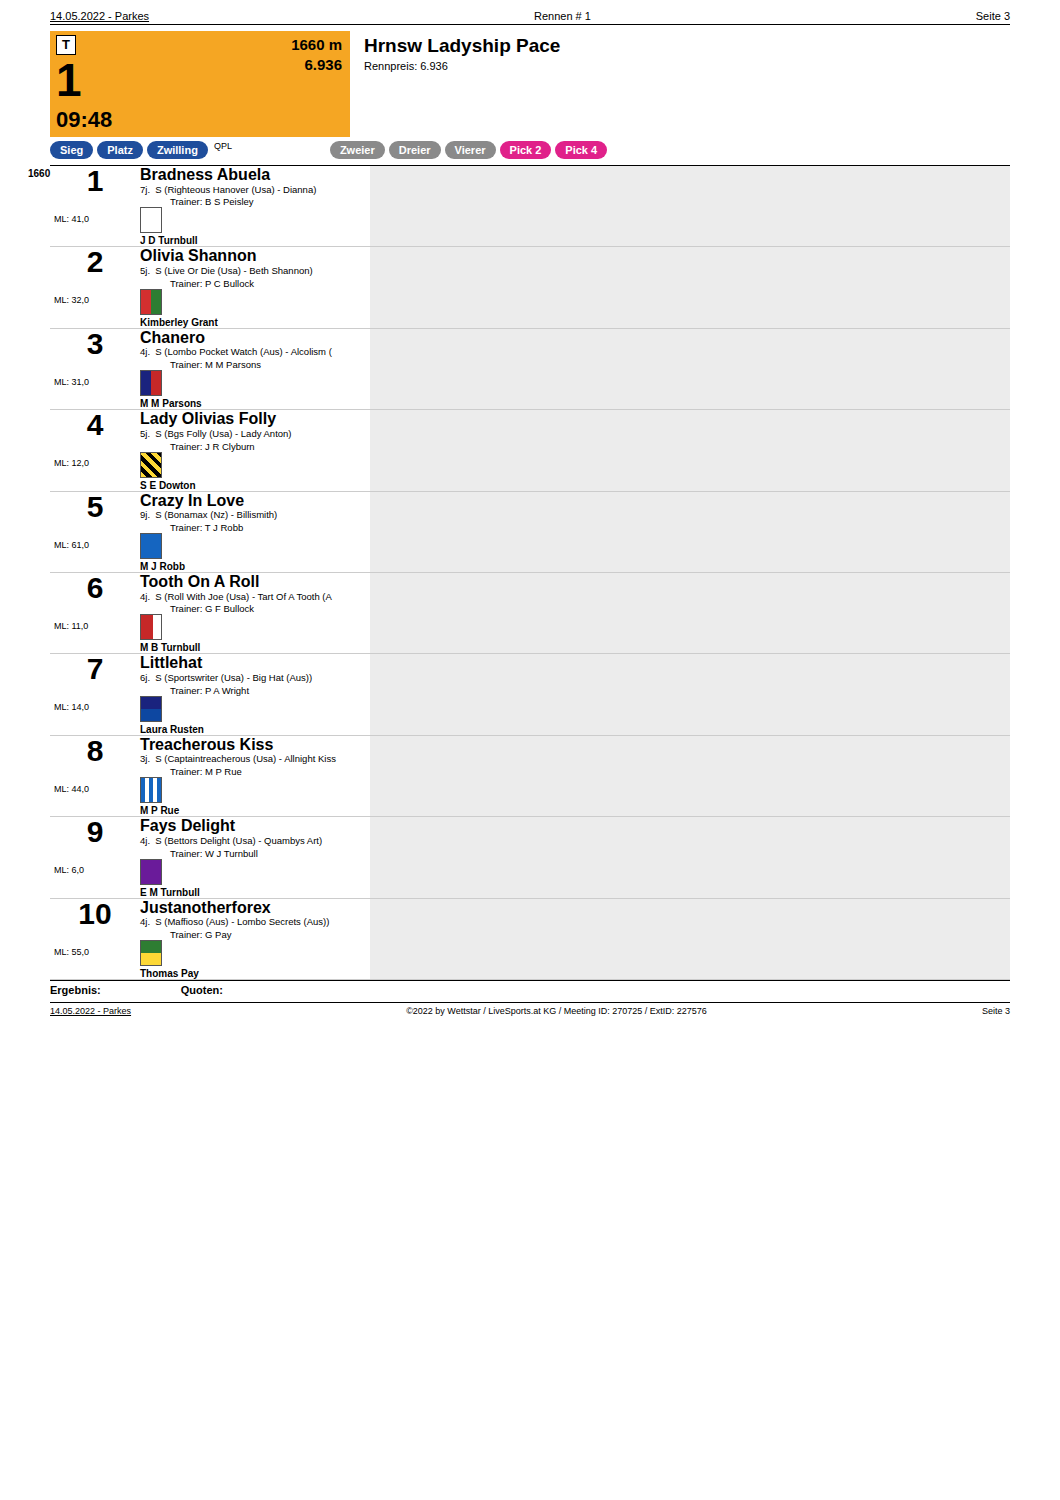14.05.2022 - Parkes
Rennen # 1
Seite 3
T
1660 m
6.936
1
09:48
Hrnsw Ladyship Pace
Rennpreis: 6.936
Sieg Platz Zwilling QPL Zweier Dreier Vierer Pick 2 Pick 4
1660
| 1 ML: 41,0 | Bradness Abuela 7j. S (Righteous Hanover (Usa) - Dianna) Trainer: B S Peisley J D Turnbull | |
| 2 ML: 32,0 | Olivia Shannon 5j. S (Live Or Die (Usa) - Beth Shannon) Trainer: P C Bullock Kimberley Grant | |
| 3 ML: 31,0 | Chanero 4j. S (Lombo Pocket Watch (Aus) - Alcolism ( Trainer: M M Parsons M M Parsons | |
| 4 ML: 12,0 | Lady Olivias Folly 5j. S (Bgs Folly (Usa) - Lady Anton) Trainer: J R Clyburn S E Dowton | |
| 5 ML: 61,0 | Crazy In Love 9j. S (Bonamax (Nz) - Billismith) Trainer: T J Robb M J Robb | |
| 6 ML: 11,0 | Tooth On A Roll 4j. S (Roll With Joe (Usa) - Tart Of A Tooth (A Trainer: G F Bullock M B Turnbull | |
| 7 ML: 14,0 | Littlehat 6j. S (Sportswriter (Usa) - Big Hat (Aus)) Trainer: P A Wright Laura Rusten | |
| 8 ML: 44,0 | Treacherous Kiss 3j. S (Captaintreacherous (Usa) - Allnight Kiss Trainer: M P Rue M P Rue | |
| 9 ML: 6,0 | Fays Delight 4j. S (Bettors Delight (Usa) - Quambys Art) Trainer: W J Turnbull E M Turnbull | |
| 10 ML: 55,0 | Justanotherforex 4j. S (Maffioso (Aus) - Lombo Secrets (Aus)) Trainer: G Pay Thomas Pay | |
Ergebnis: Quoten:
14.05.2022 - Parkes
©2022 by Wettstar / LiveSports.at KG / Meeting ID: 270725 / ExtID: 227576
Seite 3